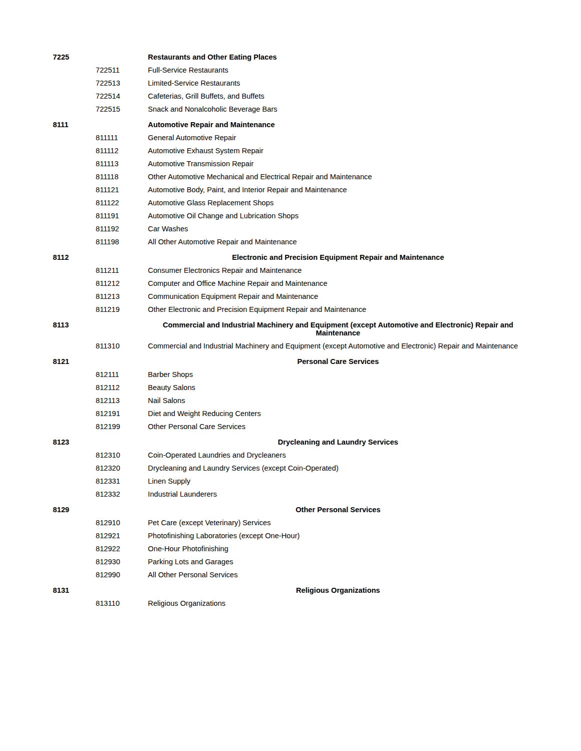| 7225 | | Restaurants and Other Eating Places |
| | 722511 | Full-Service Restaurants |
| | 722513 | Limited-Service Restaurants |
| | 722514 | Cafeterias, Grill Buffets, and Buffets |
| | 722515 | Snack and Nonalcoholic Beverage Bars |
| 8111 | | Automotive Repair and Maintenance |
| | 811111 | General Automotive Repair |
| | 811112 | Automotive Exhaust System Repair |
| | 811113 | Automotive Transmission Repair |
| | 811118 | Other Automotive Mechanical and Electrical Repair and Maintenance |
| | 811121 | Automotive Body, Paint, and Interior Repair and Maintenance |
| | 811122 | Automotive Glass Replacement Shops |
| | 811191 | Automotive Oil Change and Lubrication Shops |
| | 811192 | Car Washes |
| | 811198 | All Other Automotive Repair and Maintenance |
| 8112 | | Electronic and Precision Equipment Repair and Maintenance |
| | 811211 | Consumer Electronics Repair and Maintenance |
| | 811212 | Computer and Office Machine Repair and Maintenance |
| | 811213 | Communication Equipment Repair and Maintenance |
| | 811219 | Other Electronic and Precision Equipment Repair and Maintenance |
| 8113 | | Commercial and Industrial Machinery and Equipment (except Automotive and Electronic) Repair and Maintenance |
| | 811310 | Commercial and Industrial Machinery and Equipment (except Automotive and Electronic) Repair and Maintenance |
| 8121 | | Personal Care Services |
| | 812111 | Barber Shops |
| | 812112 | Beauty Salons |
| | 812113 | Nail Salons |
| | 812191 | Diet and Weight Reducing Centers |
| | 812199 | Other Personal Care Services |
| 8123 | | Drycleaning and Laundry Services |
| | 812310 | Coin-Operated Laundries and Drycleaners |
| | 812320 | Drycleaning and Laundry Services (except Coin-Operated) |
| | 812331 | Linen Supply |
| | 812332 | Industrial Launderers |
| 8129 | | Other Personal Services |
| | 812910 | Pet Care (except Veterinary) Services |
| | 812921 | Photofinishing Laboratories (except One-Hour) |
| | 812922 | One-Hour Photofinishing |
| | 812930 | Parking Lots and Garages |
| | 812990 | All Other Personal Services |
| 8131 | | Religious Organizations |
| | 813110 | Religious Organizations |